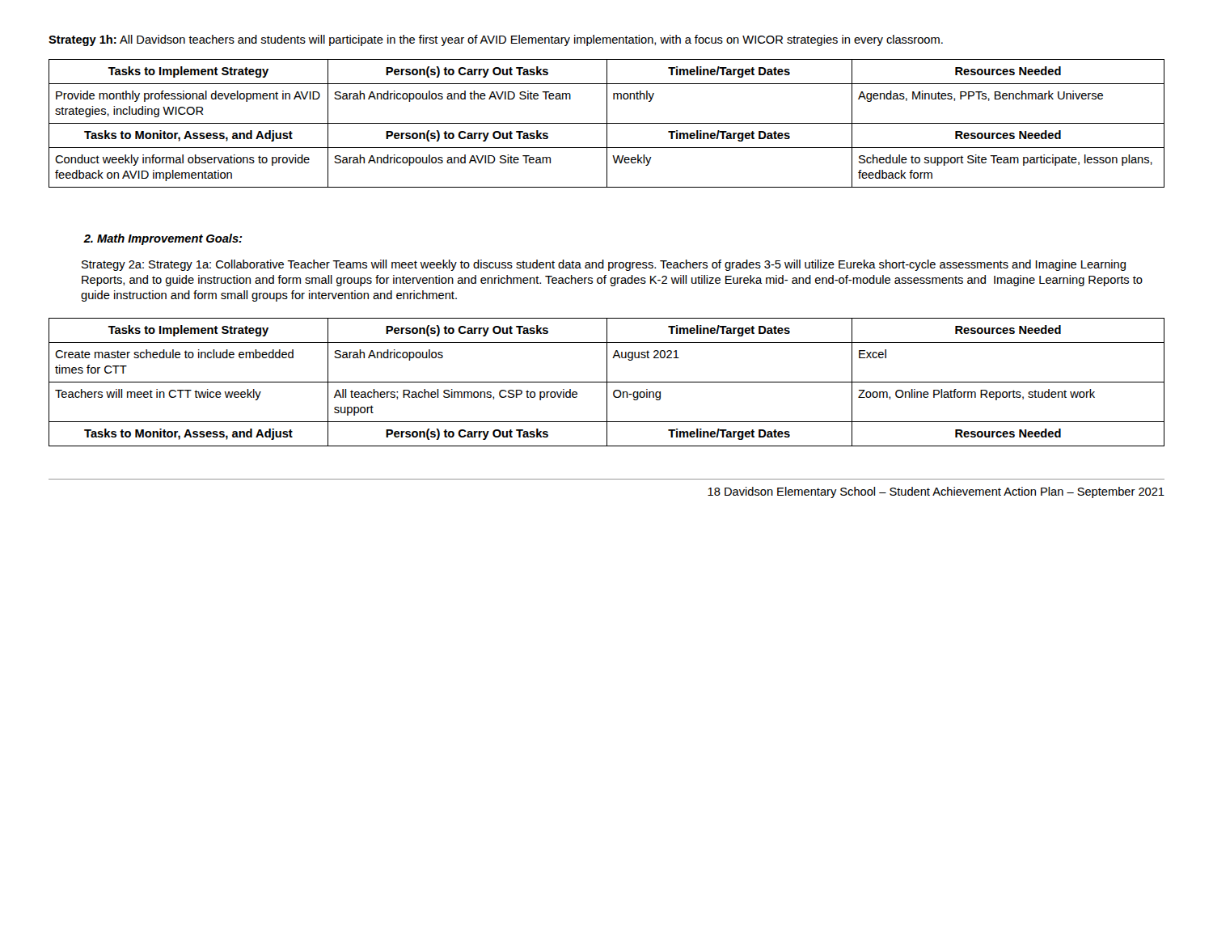Strategy 1h: All Davidson teachers and students will participate in the first year of AVID Elementary implementation, with a focus on WICOR strategies in every classroom.
| Tasks to Implement Strategy | Person(s) to Carry Out Tasks | Timeline/Target Dates | Resources Needed |
| --- | --- | --- | --- |
| Provide monthly professional development in AVID strategies, including WICOR | Sarah Andricopoulos and the AVID Site Team | monthly | Agendas, Minutes, PPTs, Benchmark Universe |
| Tasks to Monitor, Assess, and Adjust | Person(s) to Carry Out Tasks | Timeline/Target Dates | Resources Needed |
| Conduct weekly informal observations to provide feedback on AVID implementation | Sarah Andricopoulos and AVID Site Team | Weekly | Schedule to support Site Team participate, lesson plans, feedback form |
Math Improvement Goals:
Strategy 2a: Strategy 1a: Collaborative Teacher Teams will meet weekly to discuss student data and progress. Teachers of grades 3-5 will utilize Eureka short-cycle assessments and Imagine Learning Reports, and to guide instruction and form small groups for intervention and enrichment. Teachers of grades K-2 will utilize Eureka mid- and end-of-module assessments and Imagine Learning Reports to guide instruction and form small groups for intervention and enrichment.
| Tasks to Implement Strategy | Person(s) to Carry Out Tasks | Timeline/Target Dates | Resources Needed |
| --- | --- | --- | --- |
| Create master schedule to include embedded times for CTT | Sarah Andricopoulos | August 2021 | Excel |
| Teachers will meet in CTT twice weekly | All teachers; Rachel Simmons, CSP to provide support | On-going | Zoom, Online Platform Reports, student work |
| Tasks to Monitor, Assess, and Adjust | Person(s) to Carry Out Tasks | Timeline/Target Dates | Resources Needed |
18 Davidson Elementary School – Student Achievement Action Plan – September 2021